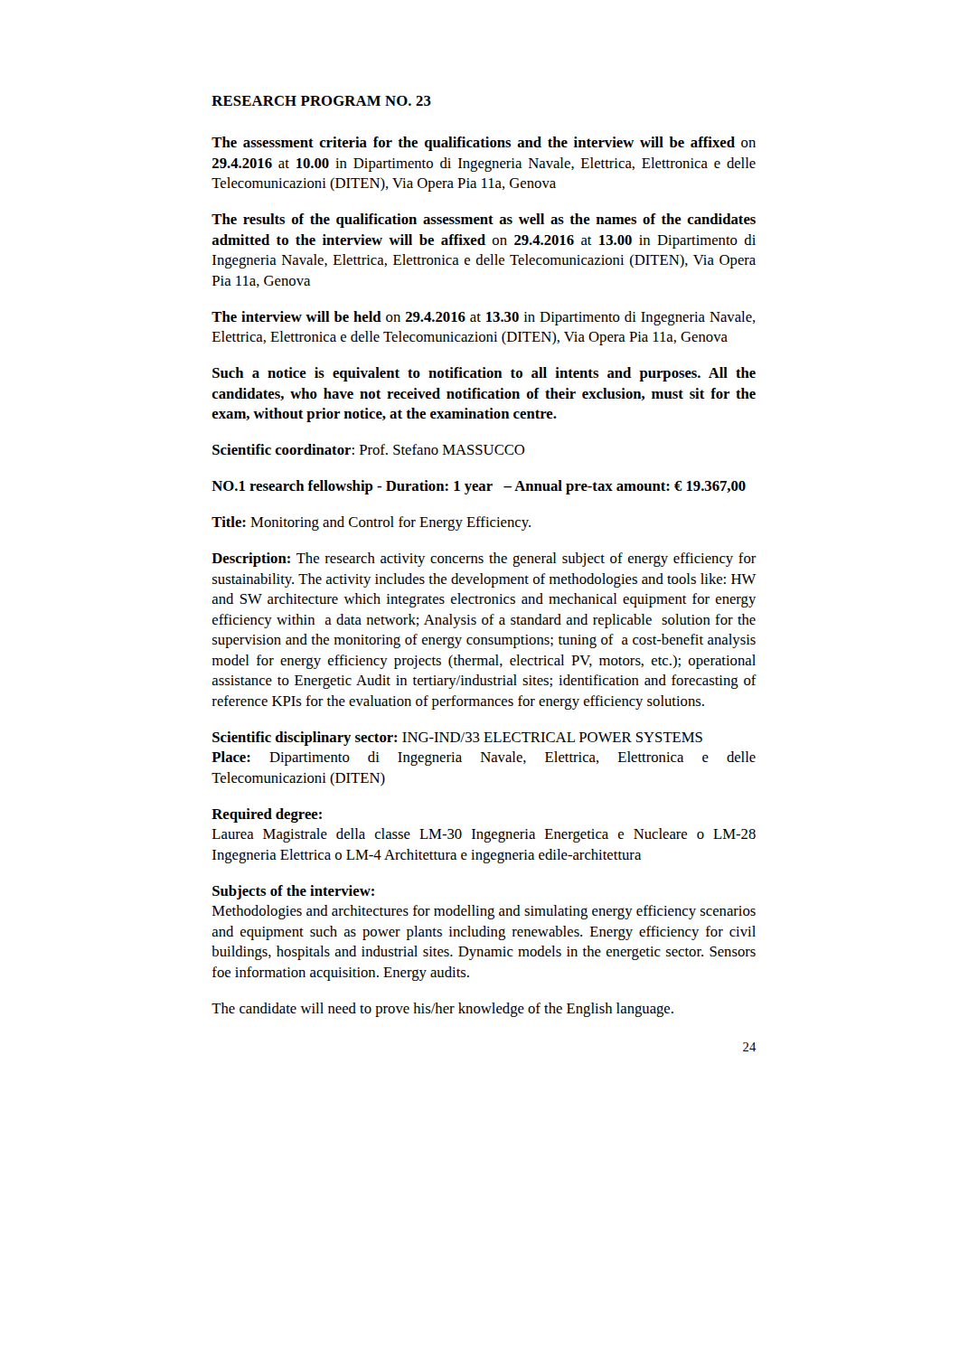RESEARCH PROGRAM NO. 23
The assessment criteria for the qualifications and the interview will be affixed on 29.4.2016 at 10.00 in Dipartimento di Ingegneria Navale, Elettrica, Elettronica e delle Telecomunicazioni (DITEN), Via Opera Pia 11a, Genova
The results of the qualification assessment as well as the names of the candidates admitted to the interview will be affixed on 29.4.2016 at 13.00 in Dipartimento di Ingegneria Navale, Elettrica, Elettronica e delle Telecomunicazioni (DITEN), Via Opera Pia 11a, Genova
The interview will be held on 29.4.2016 at 13.30 in Dipartimento di Ingegneria Navale, Elettrica, Elettronica e delle Telecomunicazioni (DITEN), Via Opera Pia 11a, Genova
Such a notice is equivalent to notification to all intents and purposes. All the candidates, who have not received notification of their exclusion, must sit for the exam, without prior notice, at the examination centre.
Scientific coordinator: Prof. Stefano MASSUCCO
NO.1 research fellowship - Duration: 1 year – Annual pre-tax amount: € 19.367,00
Title: Monitoring and Control for Energy Efficiency.
Description: The research activity concerns the general subject of energy efficiency for sustainability. The activity includes the development of methodologies and tools like: HW and SW architecture which integrates electronics and mechanical equipment for energy efficiency within a data network; Analysis of a standard and replicable solution for the supervision and the monitoring of energy consumptions; tuning of a cost-benefit analysis model for energy efficiency projects (thermal, electrical PV, motors, etc.); operational assistance to Energetic Audit in tertiary/industrial sites; identification and forecasting of reference KPIs for the evaluation of performances for energy efficiency solutions.
Scientific disciplinary sector: ING-IND/33 ELECTRICAL POWER SYSTEMS
Place: Dipartimento di Ingegneria Navale, Elettrica, Elettronica e delle Telecomunicazioni (DITEN)
Required degree:
Laurea Magistrale della classe LM-30 Ingegneria Energetica e Nucleare o LM-28 Ingegneria Elettrica o LM-4 Architettura e ingegneria edile-architettura
Subjects of the interview:
Methodologies and architectures for modelling and simulating energy efficiency scenarios and equipment such as power plants including renewables. Energy efficiency for civil buildings, hospitals and industrial sites. Dynamic models in the energetic sector. Sensors foe information acquisition. Energy audits.
The candidate will need to prove his/her knowledge of the English language.
24